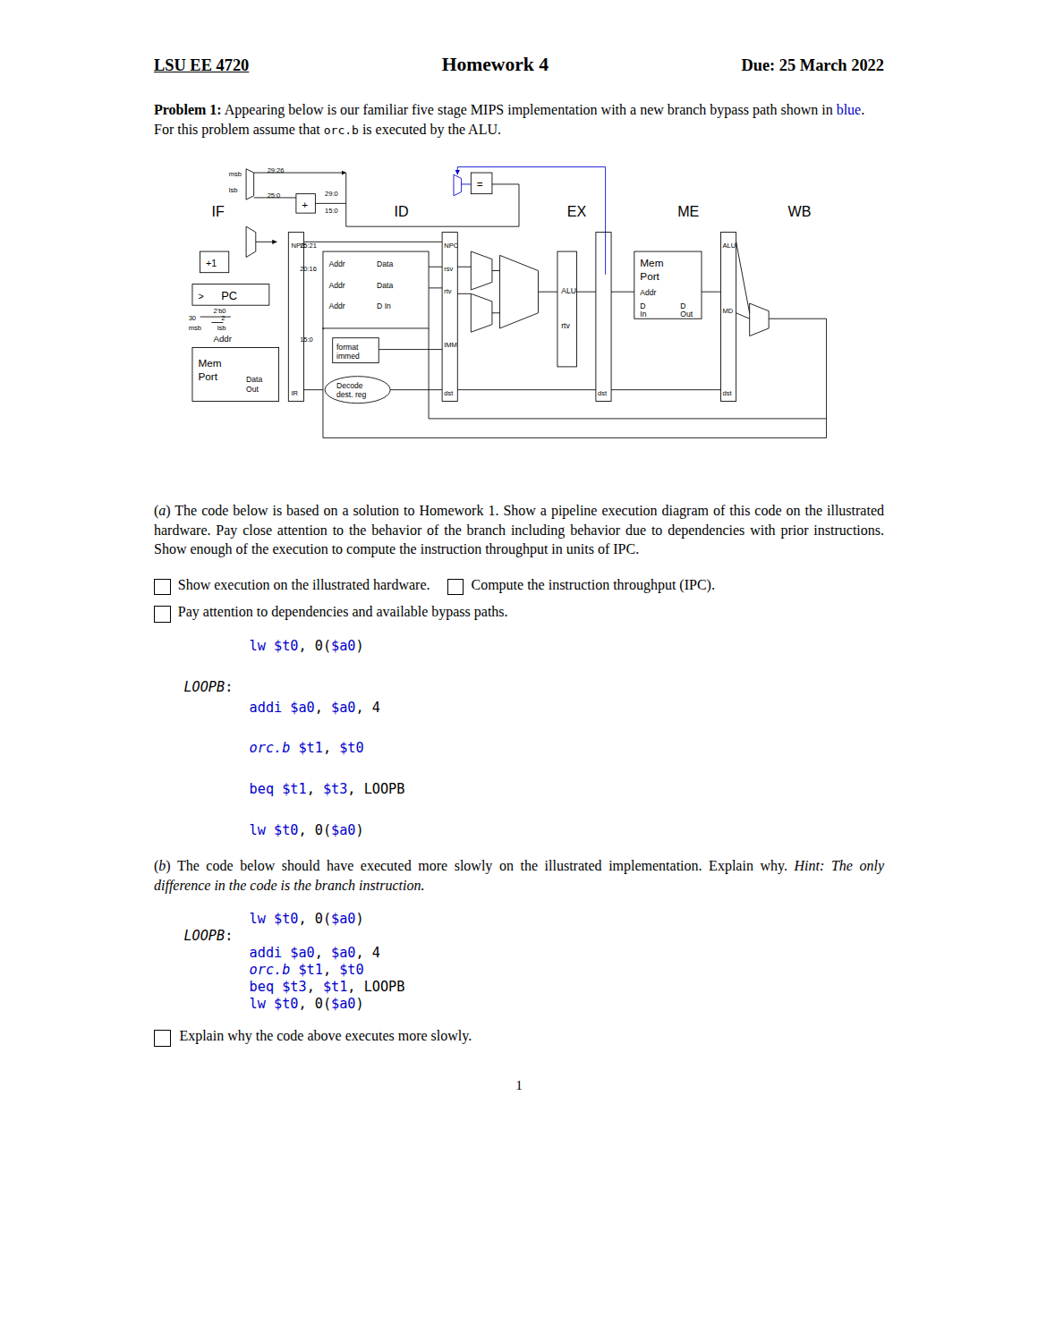LSU EE 4720 Homework 4 Due: 25 March 2022
Problem 1: Appearing below is our familiar five stage MIPS implementation with a new branch bypass path shown in blue. For this problem assume that orc.b is executed by the ALU.
IF ID EX ME WB msb lsb 29:26 25:0 29:0 15:0 + +1 PC > 30 2'b0 msb lsb 2 Addr Mem Port Data Out NPC IR Addr Data Addr Data Addr D In 25:21 20:16 format immed 15:0 Decode dest. reg NPC rsv rtv IMM dst = ALU rtv dst Mem Port Addr D In D Out ALU MD dst
(a) The code below is based on a solution to Homework 1. Show a pipeline execution diagram of this code on the illustrated hardware. Pay close attention to the behavior of the branch including behavior due to dependencies with prior instructions. Show enough of the execution to compute the instruction throughput in units of IPC.
Show execution on the illustrated hardware.
Compute the instruction throughput (IPC).
Pay attention to dependencies and available bypass paths.
        lw $t0, 0($a0)

LOOPB:
        addi $a0, $a0, 4

        orc.b $t1, $t0

        beq $t1, $t3, LOOPB

        lw $t0, 0($a0)
(b) The code below should have executed more slowly on the illustrated implementation. Explain why. Hint: The only difference in the code is the branch instruction.
        lw $t0, 0($a0)
LOOPB:
        addi $a0, $a0, 4
        orc.b $t1, $t0
        beq $t3, $t1, LOOPB
        lw $t0, 0($a0)
Explain why the code above executes more slowly.
1